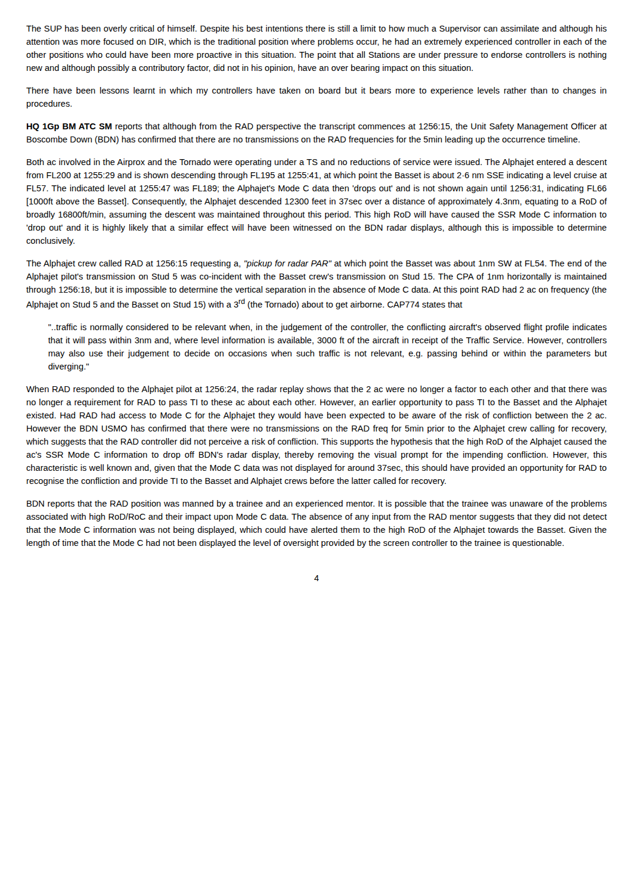The SUP has been overly critical of himself. Despite his best intentions there is still a limit to how much a Supervisor can assimilate and although his attention was more focused on DIR, which is the traditional position where problems occur, he had an extremely experienced controller in each of the other positions who could have been more proactive in this situation. The point that all Stations are under pressure to endorse controllers is nothing new and although possibly a contributory factor, did not in his opinion, have an over bearing impact on this situation.
There have been lessons learnt in which my controllers have taken on board but it bears more to experience levels rather than to changes in procedures.
HQ 1Gp BM ATC SM reports that although from the RAD perspective the transcript commences at 1256:15, the Unit Safety Management Officer at Boscombe Down (BDN) has confirmed that there are no transmissions on the RAD frequencies for the 5min leading up the occurrence timeline.
Both ac involved in the Airprox and the Tornado were operating under a TS and no reductions of service were issued. The Alphajet entered a descent from FL200 at 1255:29 and is shown descending through FL195 at 1255:41, at which point the Basset is about 2·6 nm SSE indicating a level cruise at FL57. The indicated level at 1255:47 was FL189; the Alphajet's Mode C data then 'drops out' and is not shown again until 1256:31, indicating FL66 [1000ft above the Basset]. Consequently, the Alphajet descended 12300 feet in 37sec over a distance of approximately 4.3nm, equating to a RoD of broadly 16800ft/min, assuming the descent was maintained throughout this period. This high RoD will have caused the SSR Mode C information to 'drop out' and it is highly likely that a similar effect will have been witnessed on the BDN radar displays, although this is impossible to determine conclusively.
The Alphajet crew called RAD at 1256:15 requesting a, "pickup for radar PAR" at which point the Basset was about 1nm SW at FL54. The end of the Alphajet pilot's transmission on Stud 5 was co-incident with the Basset crew's transmission on Stud 15. The CPA of 1nm horizontally is maintained through 1256:18, but it is impossible to determine the vertical separation in the absence of Mode C data. At this point RAD had 2 ac on frequency (the Alphajet on Stud 5 and the Basset on Stud 15) with a 3rd (the Tornado) about to get airborne. CAP774 states that
"..traffic is normally considered to be relevant when, in the judgement of the controller, the conflicting aircraft's observed flight profile indicates that it will pass within 3nm and, where level information is available, 3000 ft of the aircraft in receipt of the Traffic Service. However, controllers may also use their judgement to decide on occasions when such traffic is not relevant, e.g. passing behind or within the parameters but diverging."
When RAD responded to the Alphajet pilot at 1256:24, the radar replay shows that the 2 ac were no longer a factor to each other and that there was no longer a requirement for RAD to pass TI to these ac about each other. However, an earlier opportunity to pass TI to the Basset and the Alphajet existed. Had RAD had access to Mode C for the Alphajet they would have been expected to be aware of the risk of confliction between the 2 ac. However the BDN USMO has confirmed that there were no transmissions on the RAD freq for 5min prior to the Alphajet crew calling for recovery, which suggests that the RAD controller did not perceive a risk of confliction. This supports the hypothesis that the high RoD of the Alphajet caused the ac's SSR Mode C information to drop off BDN's radar display, thereby removing the visual prompt for the impending confliction. However, this characteristic is well known and, given that the Mode C data was not displayed for around 37sec, this should have provided an opportunity for RAD to recognise the confliction and provide TI to the Basset and Alphajet crews before the latter called for recovery.
BDN reports that the RAD position was manned by a trainee and an experienced mentor. It is possible that the trainee was unaware of the problems associated with high RoD/RoC and their impact upon Mode C data. The absence of any input from the RAD mentor suggests that they did not detect that the Mode C information was not being displayed, which could have alerted them to the high RoD of the Alphajet towards the Basset. Given the length of time that the Mode C had not been displayed the level of oversight provided by the screen controller to the trainee is questionable.
4